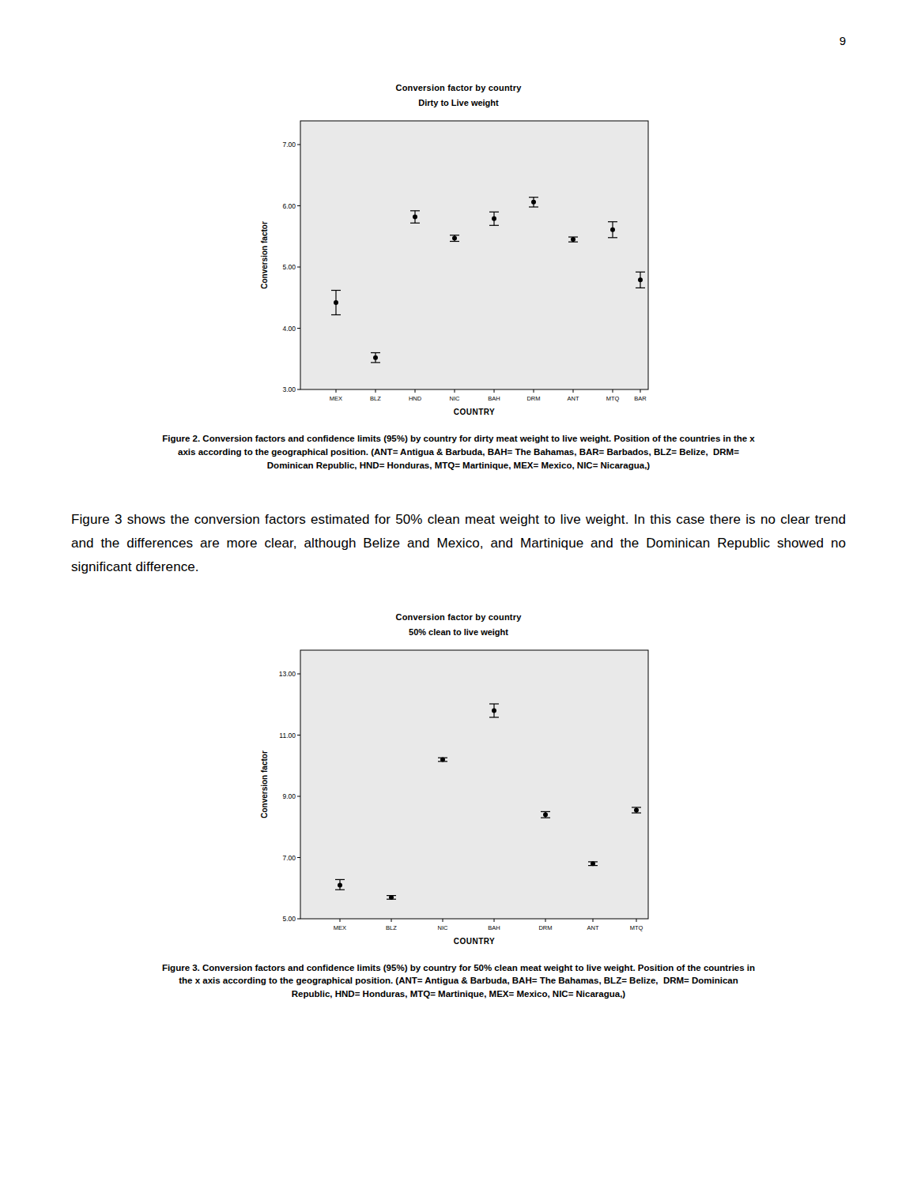9
Conversion factor by country
Dirty to Live weight
Conversion factor 3.00 4.00 5.00 6.00 7.00 MEX BLZ HND NIC BAH DRM ANT MTQ BAR COUNTRY
Figure 2. Conversion factors and confidence limits (95%) by country for dirty meat weight to live weight. Position of the countries in the x axis according to the geographical position. (ANT= Antigua & Barbuda, BAH= The Bahamas, BAR= Barbados, BLZ= Belize, DRM= Dominican Republic, HND= Honduras, MTQ= Martinique, MEX= Mexico, NIC= Nicaragua,)
Figure 3 shows the conversion factors estimated for 50% clean meat weight to live weight. In this case there is no clear trend and the differences are more clear, although Belize and Mexico, and Martinique and the Dominican Republic showed no significant difference.
Conversion factor by country
50% clean to live weight
Conversion factor 5.00 7.00 9.00 11.00 13.00 MEX BLZ NIC BAH DRM ANT MTQ COUNTRY
Figure 3. Conversion factors and confidence limits (95%) by country for 50% clean meat weight to live weight. Position of the countries in the x axis according to the geographical position. (ANT= Antigua & Barbuda, BAH= The Bahamas, BLZ= Belize, DRM= Dominican Republic, HND= Honduras, MTQ= Martinique, MEX= Mexico, NIC= Nicaragua,)